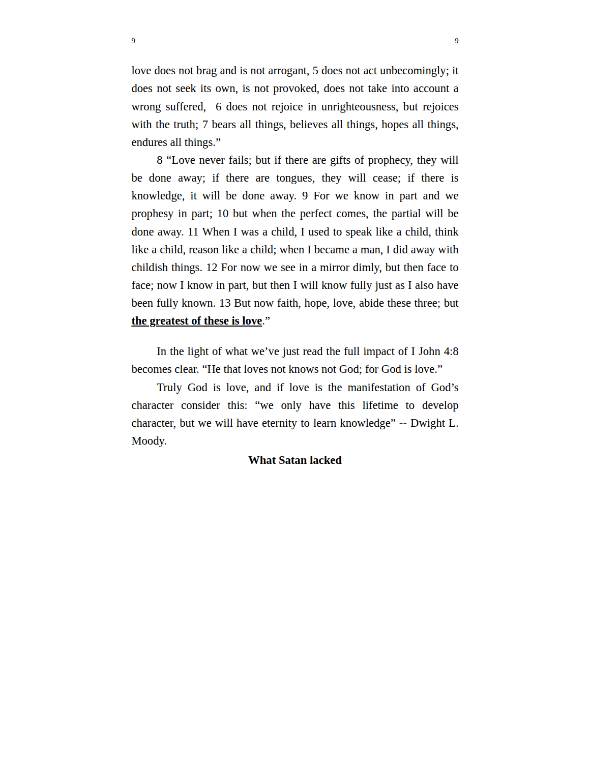9 9
love does not brag and is not arrogant, 5 does not act unbecomingly; it does not seek its own, is not provoked, does not take into account a wrong suffered, 6 does not rejoice in unrighteousness, but rejoices with the truth; 7 bears all things, believes all things, hopes all things, endures all things.”
8 “Love never fails; but if there are gifts of prophecy, they will be done away; if there are tongues, they will cease; if there is knowledge, it will be done away. 9 For we know in part and we prophesy in part; 10 but when the perfect comes, the partial will be done away. 11 When I was a child, I used to speak like a child, think like a child, reason like a child; when I became a man, I did away with childish things. 12 For now we see in a mirror dimly, but then face to face; now I know in part, but then I will know fully just as I also have been fully known. 13 But now faith, hope, love, abide these three; but the greatest of these is love.”
In the light of what we’ve just read the full impact of I John 4:8 becomes clear. “He that loves not knows not God; for God is love.”
Truly God is love, and if love is the manifestation of God’s character consider this: “we only have this lifetime to develop character, but we will have eternity to learn knowledge” -- Dwight L. Moody.
What Satan lacked